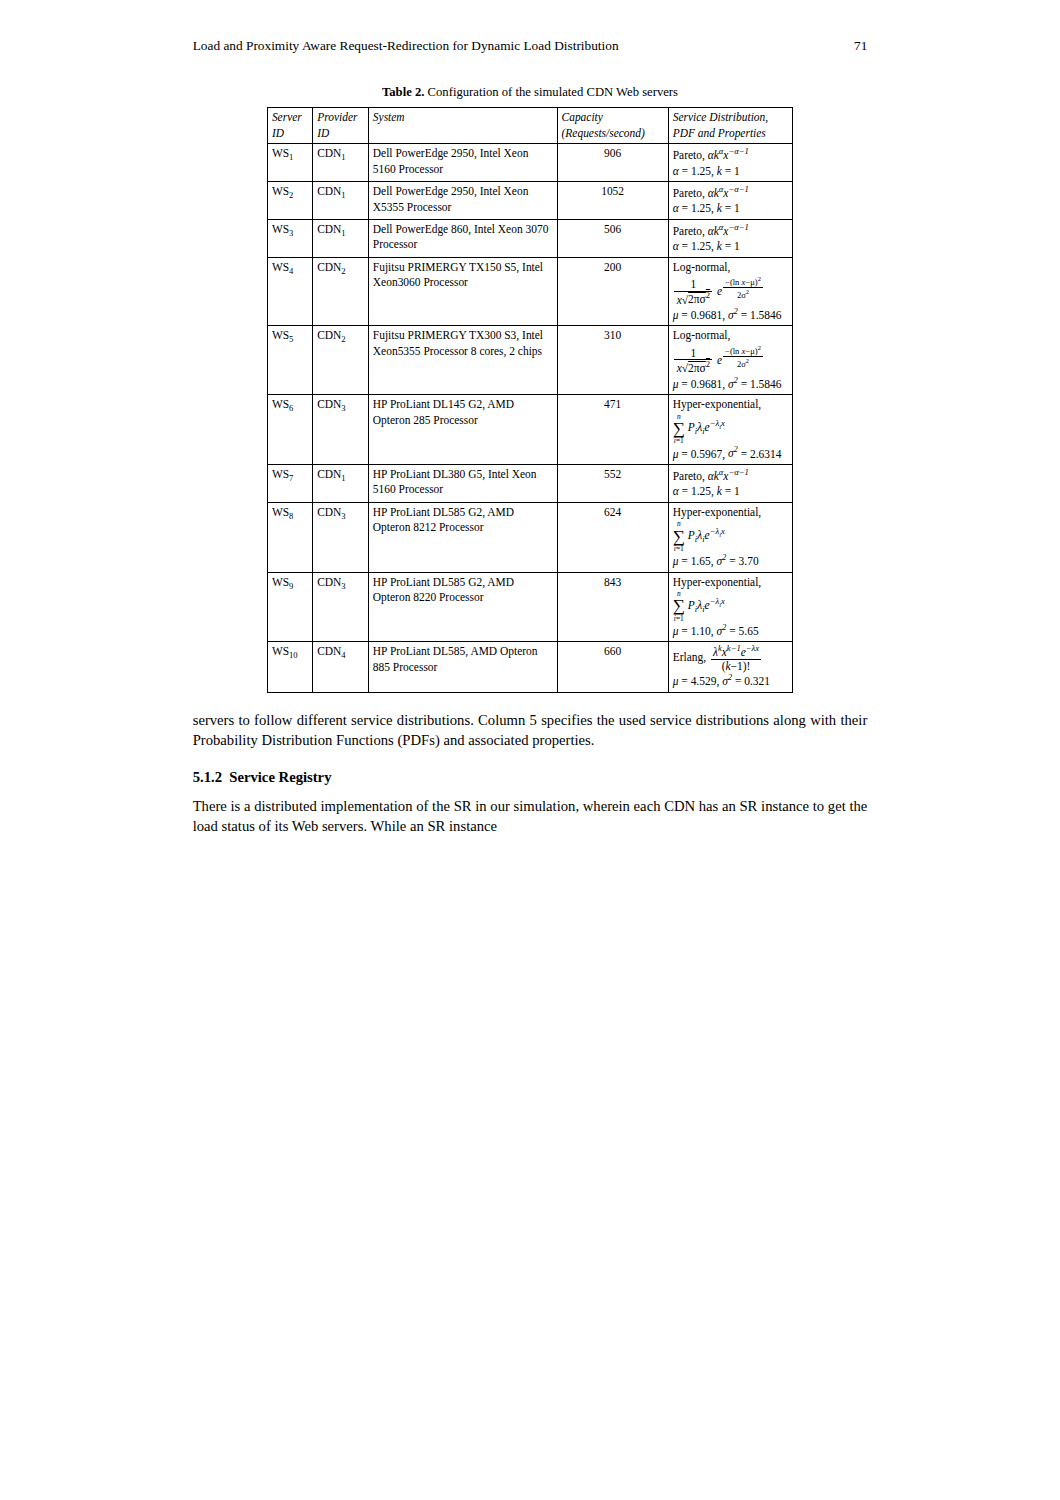Load and Proximity Aware Request-Redirection for Dynamic Load Distribution 71
Table 2. Configuration of the simulated CDN Web servers
| Server ID | Provider ID | System | Capacity (Requests/second) | Service Distribution, PDF and Properties |
| --- | --- | --- | --- | --- |
| WS 1 | CDN 1 | Dell PowerEdge 2950, Intel Xeon 5160 Processor | 906 | Pareto, αk α x −α−1 α = 1.25, k = 1 |
| WS 2 | CDN 1 | Dell PowerEdge 2950, Intel Xeon X5355 Processor | 1052 | Pareto, αk α x −α−1 α = 1.25, k = 1 |
| WS 3 | CDN 1 | Dell PowerEdge 860, Intel Xeon 3070 Processor | 506 | Pareto, αk α x −α−1 α = 1.25, k = 1 |
| WS 4 | CDN 2 | Fujitsu PRIMERGY TX150 S5, Intel Xeon3060 Processor | 200 | Log-normal, 1 x √ 2πσ 2 e −(ln x −μ) 2 2σ 2 μ = 0.9681, σ 2 = 1.5846 |
| WS 5 | CDN 2 | Fujitsu PRIMERGY TX300 S3, Intel Xeon5355 Processor 8 cores, 2 chips | 310 | Log-normal, 1 x √ 2πσ 2 e −(ln x −μ) 2 2σ 2 μ = 0.9681, σ 2 = 1.5846 |
| WS 6 | CDN 3 | HP ProLiant DL145 G2, AMD Opteron 285 Processor | 471 | Hyper-exponential, n ∑ i =1 P i λ i e −λ i x μ = 0.5967, σ 2 = 2.6314 |
| WS 7 | CDN 1 | HP ProLiant DL380 G5, Intel Xeon 5160 Processor | 552 | Pareto, αk α x −α−1 α = 1.25, k = 1 |
| WS 8 | CDN 3 | HP ProLiant DL585 G2, AMD Opteron 8212 Processor | 624 | Hyper-exponential, n ∑ i =1 P i λ i e −λ i x μ = 1.65, σ 2 = 3.70 |
| WS 9 | CDN 3 | HP ProLiant DL585 G2, AMD Opteron 8220 Processor | 843 | Hyper-exponential, n ∑ i =1 P i λ i e −λ i x μ = 1.10, σ 2 = 5.65 |
| WS 10 | CDN 4 | HP ProLiant DL585, AMD Opteron 885 Processor | 660 | Erlang, λ k x k−1 e −λx ( k −1)! μ = 4.529, σ 2 = 0.321 |
servers to follow different service distributions. Column 5 specifies the used service distributions along with their Probability Distribution Functions (PDFs) and associated properties.
5.1.2 Service Registry
There is a distributed implementation of the SR in our simulation, wherein each CDN has an SR instance to get the load status of its Web servers. While an SR instance